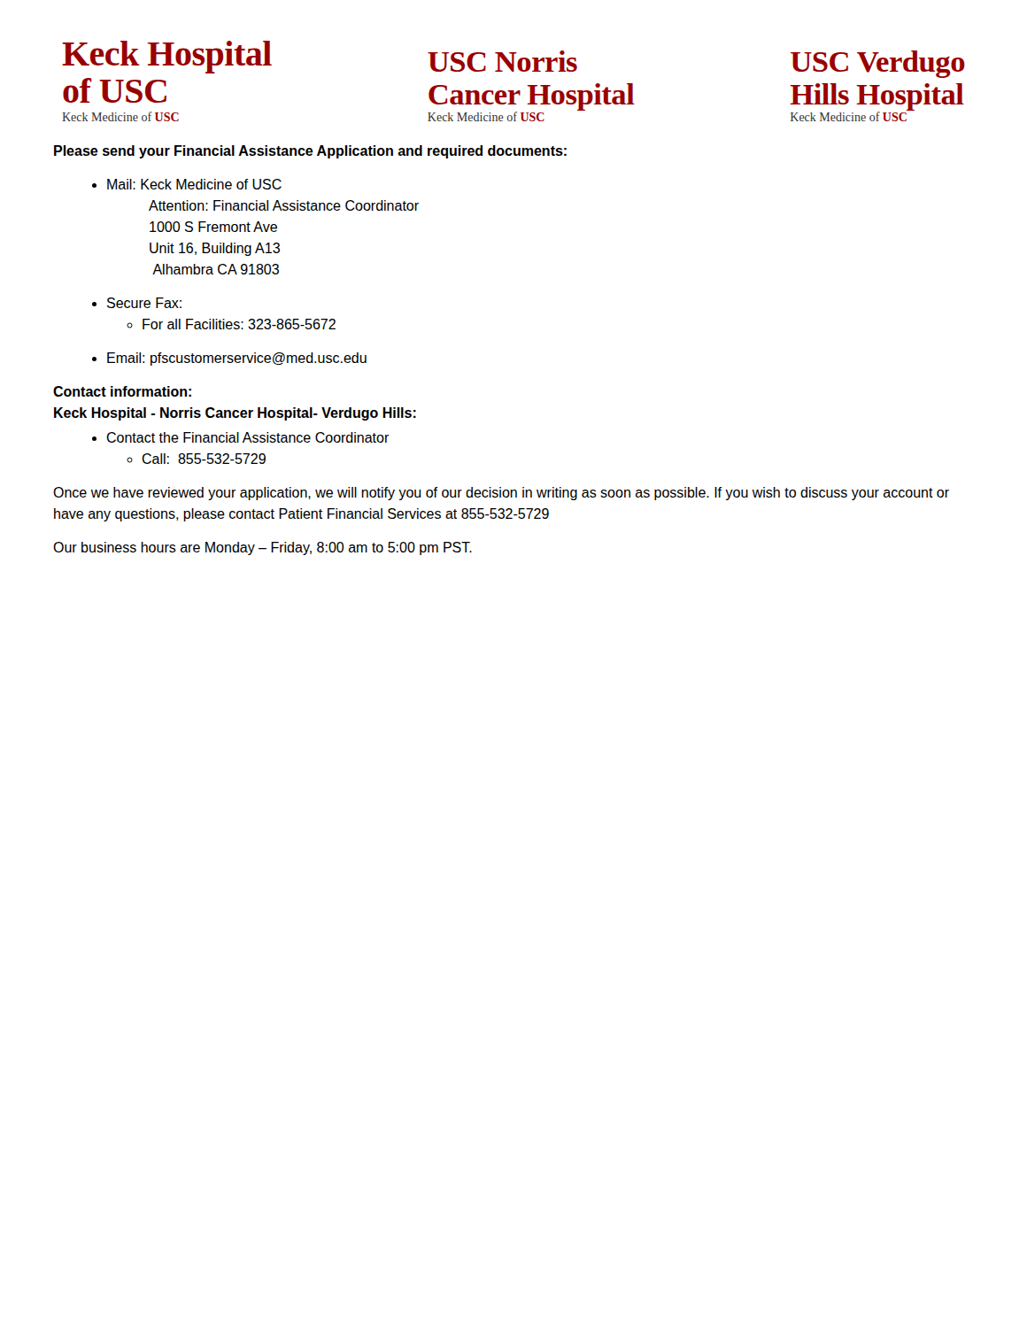Keck Hospital
of USC
Keck Medicine of USC
USC Norris
Cancer Hospital
Keck Medicine of USC
USC Verdugo
Hills Hospital
Keck Medicine of USC
Please send your Financial Assistance Application and required documents:
Mail: Keck Medicine of USC Attention: Financial Assistance Coordinator 1000 S Fremont Ave Unit 16, Building A13 Alhambra CA 91803
Secure Fax:
For all Facilities: 323-865-5672
Email: pfscustomerservice@med.usc.edu
Contact information:
Keck Hospital - Norris Cancer Hospital- Verdugo Hills:
Contact the Financial Assistance Coordinator
Call: 855-532-5729
Once we have reviewed your application, we will notify you of our decision in writing as soon as possible. If you wish to discuss your account or have any questions, please contact Patient Financial Services at 855-532-5729
Our business hours are Monday – Friday, 8:00 am to 5:00 pm PST.